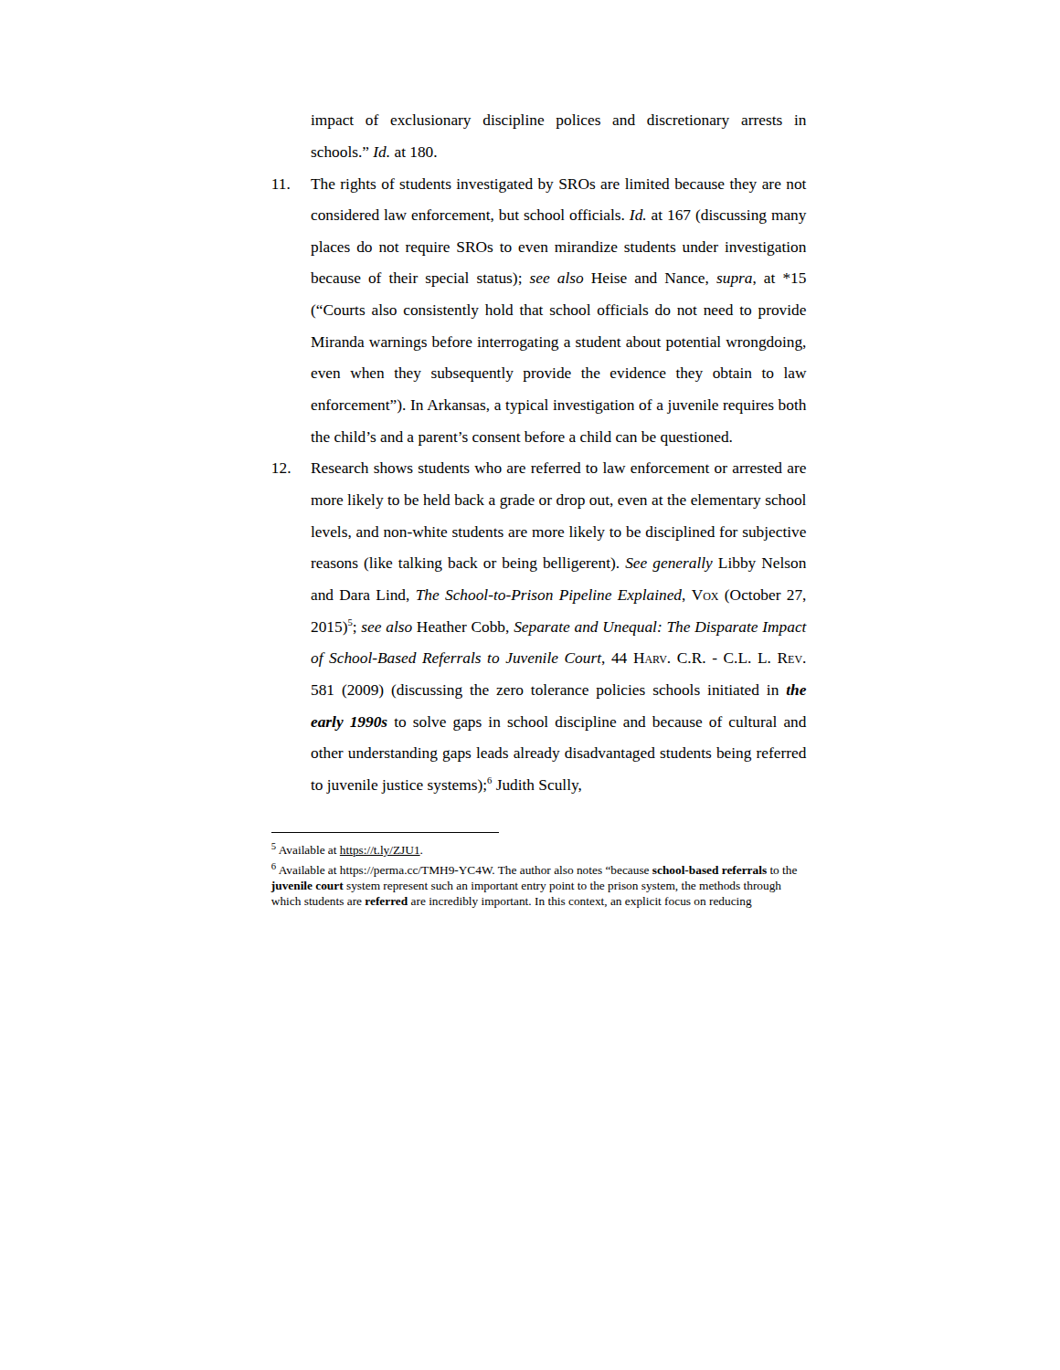impact of exclusionary discipline polices and discretionary arrests in schools.” Id. at 180.
11. The rights of students investigated by SROs are limited because they are not considered law enforcement, but school officials. Id. at 167 (discussing many places do not require SROs to even mirandize students under investigation because of their special status); see also Heise and Nance, supra, at *15 (“Courts also consistently hold that school officials do not need to provide Miranda warnings before interrogating a student about potential wrongdoing, even when they subsequently provide the evidence they obtain to law enforcement”). In Arkansas, a typical investigation of a juvenile requires both the child’s and a parent’s consent before a child can be questioned.
12. Research shows students who are referred to law enforcement or arrested are more likely to be held back a grade or drop out, even at the elementary school levels, and non-white students are more likely to be disciplined for subjective reasons (like talking back or being belligerent). See generally Libby Nelson and Dara Lind, The School-to-Prison Pipeline Explained, Vox (October 27, 2015)5; see also Heather Cobb, Separate and Unequal: The Disparate Impact of School-Based Referrals to Juvenile Court, 44 Harv. C.R. - C.L. L. Rev. 581 (2009) (discussing the zero tolerance policies schools initiated in the early 1990s to solve gaps in school discipline and because of cultural and other understanding gaps leads already disadvantaged students being referred to juvenile justice systems);6 Judith Scully,
5 Available at https://t.ly/ZJU1.
6 Available at https://perma.cc/TMH9-YC4W. The author also notes “because school-based referrals to the juvenile court system represent such an important entry point to the prison system, the methods through which students are referred are incredibly important. In this context, an explicit focus on reducing